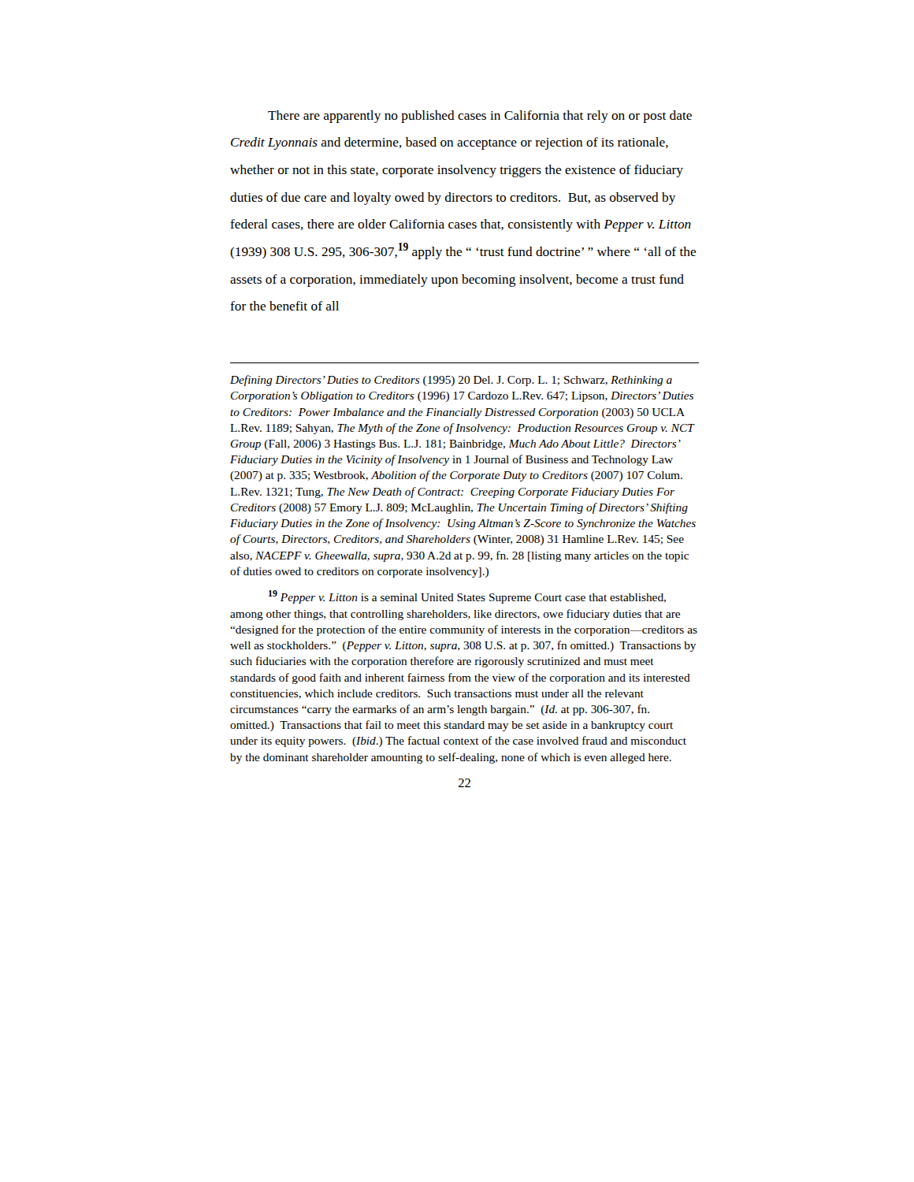There are apparently no published cases in California that rely on or post date Credit Lyonnais and determine, based on acceptance or rejection of its rationale, whether or not in this state, corporate insolvency triggers the existence of fiduciary duties of due care and loyalty owed by directors to creditors. But, as observed by federal cases, there are older California cases that, consistently with Pepper v. Litton (1939) 308 U.S. 295, 306-307,19 apply the “ ‘trust fund doctrine’ ” where “ ‘all of the assets of a corporation, immediately upon becoming insolvent, become a trust fund for the benefit of all
Defining Directors’ Duties to Creditors (1995) 20 Del. J. Corp. L. 1; Schwarz, Rethinking a Corporation’s Obligation to Creditors (1996) 17 Cardozo L.Rev. 647; Lipson, Directors’ Duties to Creditors: Power Imbalance and the Financially Distressed Corporation (2003) 50 UCLA L.Rev. 1189; Sahyan, The Myth of the Zone of Insolvency: Production Resources Group v. NCT Group (Fall, 2006) 3 Hastings Bus. L.J. 181; Bainbridge, Much Ado About Little? Directors’ Fiduciary Duties in the Vicinity of Insolvency in 1 Journal of Business and Technology Law (2007) at p. 335; Westbrook, Abolition of the Corporate Duty to Creditors (2007) 107 Colum. L.Rev. 1321; Tung, The New Death of Contract: Creeping Corporate Fiduciary Duties For Creditors (2008) 57 Emory L.J. 809; McLaughlin, The Uncertain Timing of Directors’ Shifting Fiduciary Duties in the Zone of Insolvency: Using Altman’s Z-Score to Synchronize the Watches of Courts, Directors, Creditors, and Shareholders (Winter, 2008) 31 Hamline L.Rev. 145; See also, NACEPF v. Gheewalla, supra, 930 A.2d at p. 99, fn. 28 [listing many articles on the topic of duties owed to creditors on corporate insolvency].)
19 Pepper v. Litton is a seminal United States Supreme Court case that established, among other things, that controlling shareholders, like directors, owe fiduciary duties that are “designed for the protection of the entire community of interests in the corporation—creditors as well as stockholders.” (Pepper v. Litton, supra, 308 U.S. at p. 307, fn omitted.) Transactions by such fiduciaries with the corporation therefore are rigorously scrutinized and must meet standards of good faith and inherent fairness from the view of the corporation and its interested constituencies, which include creditors. Such transactions must under all the relevant circumstances “carry the earmarks of an arm’s length bargain.” (Id. at pp. 306-307, fn. omitted.) Transactions that fail to meet this standard may be set aside in a bankruptcy court under its equity powers. (Ibid.) The factual context of the case involved fraud and misconduct by the dominant shareholder amounting to self-dealing, none of which is even alleged here.
22